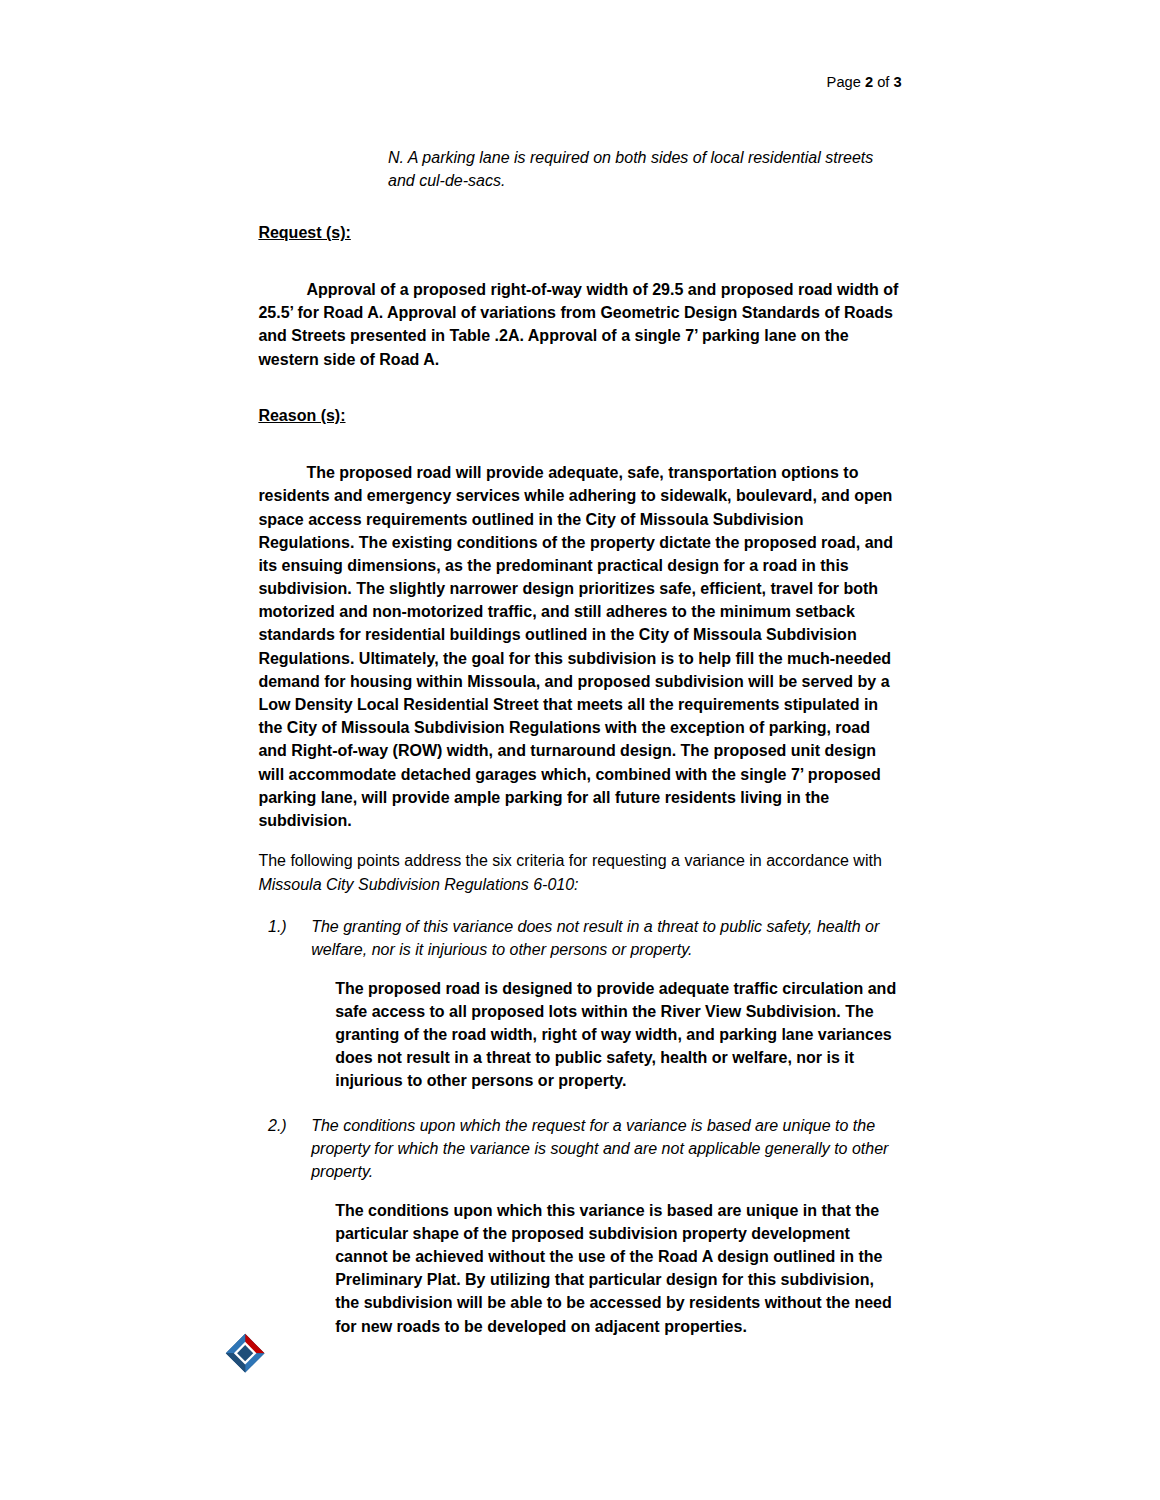Page 2 of 3
N. A parking lane is required on both sides of local residential streets and cul-de-sacs.
Request (s):
Approval of a proposed right-of-way width of 29.5 and proposed road width of 25.5’ for Road A. Approval of variations from Geometric Design Standards of Roads and Streets presented in Table .2A. Approval of a single 7’ parking lane on the western side of Road A.
Reason (s):
The proposed road will provide adequate, safe, transportation options to residents and emergency services while adhering to sidewalk, boulevard, and open space access requirements outlined in the City of Missoula Subdivision Regulations. The existing conditions of the property dictate the proposed road, and its ensuing dimensions, as the predominant practical design for a road in this subdivision. The slightly narrower design prioritizes safe, efficient, travel for both motorized and non-motorized traffic, and still adheres to the minimum setback standards for residential buildings outlined in the City of Missoula Subdivision Regulations. Ultimately, the goal for this subdivision is to help fill the much-needed demand for housing within Missoula, and proposed subdivision will be served by a Low Density Local Residential Street that meets all the requirements stipulated in the City of Missoula Subdivision Regulations with the exception of parking, road and Right-of-way (ROW) width, and turnaround design. The proposed unit design will accommodate detached garages which, combined with the single 7’ proposed parking lane, will provide ample parking for all future residents living in the subdivision.
The following points address the six criteria for requesting a variance in accordance with Missoula City Subdivision Regulations 6-010:
The granting of this variance does not result in a threat to public safety, health or welfare, nor is it injurious to other persons or property.
The proposed road is designed to provide adequate traffic circulation and safe access to all proposed lots within the River View Subdivision. The granting of the road width, right of way width, and parking lane variances does not result in a threat to public safety, health or welfare, nor is it injurious to other persons or property.
The conditions upon which the request for a variance is based are unique to the property for which the variance is sought and are not applicable generally to other property.
The conditions upon which this variance is based are unique in that the particular shape of the proposed subdivision property development cannot be achieved without the use of the Road A design outlined in the Preliminary Plat. By utilizing that particular design for this subdivision, the subdivision will be able to be accessed by residents without the need for new roads to be developed on adjacent properties.